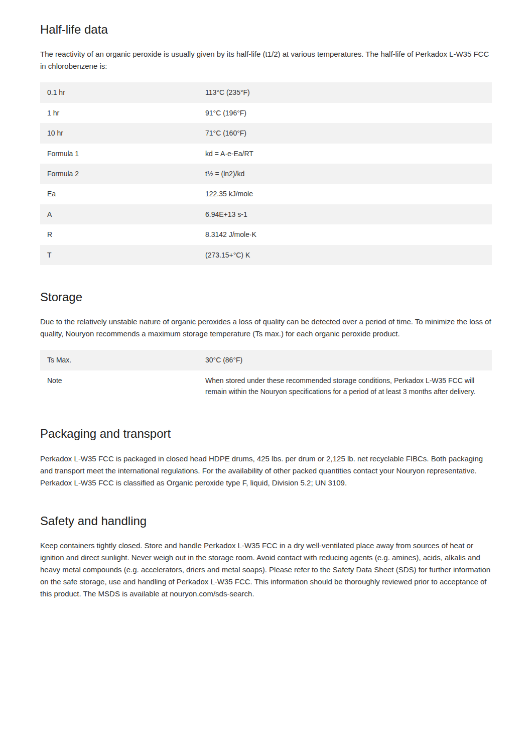Half-life data
The reactivity of an organic peroxide is usually given by its half-life (t1/2) at various temperatures. The half-life of Perkadox L-W35 FCC in chlorobenzene is:
| 0.1 hr | 113°C (235°F) |
| 1 hr | 91°C (196°F) |
| 10 hr | 71°C (160°F) |
| Formula 1 | kd = A·e-Ea/RT |
| Formula 2 | t½ = (ln2)/kd |
| Ea | 122.35 kJ/mole |
| A | 6.94E+13 s-1 |
| R | 8.3142 J/mole·K |
| T | (273.15+°C) K |
Storage
Due to the relatively unstable nature of organic peroxides a loss of quality can be detected over a period of time. To minimize the loss of quality, Nouryon recommends a maximum storage temperature (Ts max.) for each organic peroxide product.
| Ts Max. | 30°C (86°F) |
| Note | When stored under these recommended storage conditions, Perkadox L-W35 FCC will remain within the Nouryon specifications for a period of at least 3 months after delivery. |
Packaging and transport
Perkadox L-W35 FCC is packaged in closed head HDPE drums, 425 lbs. per drum or 2,125 lb. net recyclable FIBCs. Both packaging and transport meet the international regulations. For the availability of other packed quantities contact your Nouryon representative. Perkadox L-W35 FCC is classified as Organic peroxide type F, liquid, Division 5.2; UN 3109.
Safety and handling
Keep containers tightly closed. Store and handle Perkadox L-W35 FCC in a dry well-ventilated place away from sources of heat or ignition and direct sunlight. Never weigh out in the storage room. Avoid contact with reducing agents (e.g. amines), acids, alkalis and heavy metal compounds (e.g. accelerators, driers and metal soaps). Please refer to the Safety Data Sheet (SDS) for further information on the safe storage, use and handling of Perkadox L-W35 FCC. This information should be thoroughly reviewed prior to acceptance of this product. The MSDS is available at nouryon.com/sds-search.